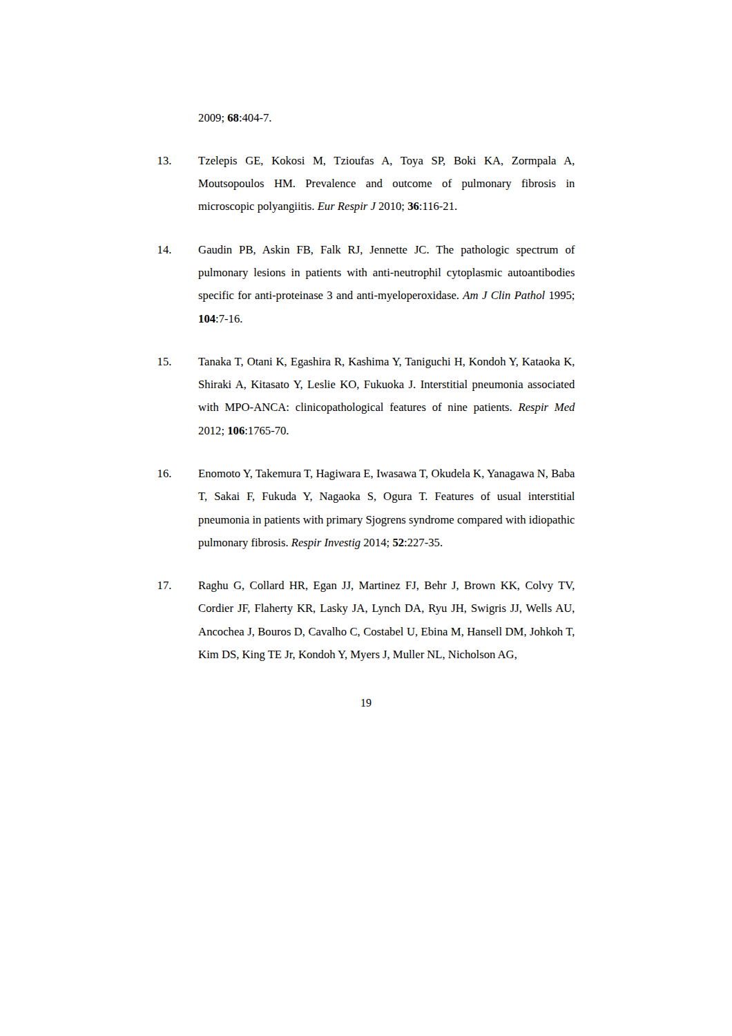2009; 68:404-7.
13. Tzelepis GE, Kokosi M, Tzioufas A, Toya SP, Boki KA, Zormpala A, Moutsopoulos HM. Prevalence and outcome of pulmonary fibrosis in microscopic polyangiitis. Eur Respir J 2010; 36:116-21.
14. Gaudin PB, Askin FB, Falk RJ, Jennette JC. The pathologic spectrum of pulmonary lesions in patients with anti-neutrophil cytoplasmic autoantibodies specific for anti-proteinase 3 and anti-myeloperoxidase. Am J Clin Pathol 1995; 104:7-16.
15. Tanaka T, Otani K, Egashira R, Kashima Y, Taniguchi H, Kondoh Y, Kataoka K, Shiraki A, Kitasato Y, Leslie KO, Fukuoka J. Interstitial pneumonia associated with MPO-ANCA: clinicopathological features of nine patients. Respir Med 2012; 106:1765-70.
16. Enomoto Y, Takemura T, Hagiwara E, Iwasawa T, Okudela K, Yanagawa N, Baba T, Sakai F, Fukuda Y, Nagaoka S, Ogura T. Features of usual interstitial pneumonia in patients with primary Sjogrens syndrome compared with idiopathic pulmonary fibrosis. Respir Investig 2014; 52:227-35.
17. Raghu G, Collard HR, Egan JJ, Martinez FJ, Behr J, Brown KK, Colvy TV, Cordier JF, Flaherty KR, Lasky JA, Lynch DA, Ryu JH, Swigris JJ, Wells AU, Ancochea J, Bouros D, Cavalho C, Costabel U, Ebina M, Hansell DM, Johkoh T, Kim DS, King TE Jr, Kondoh Y, Myers J, Muller NL, Nicholson AG,
19